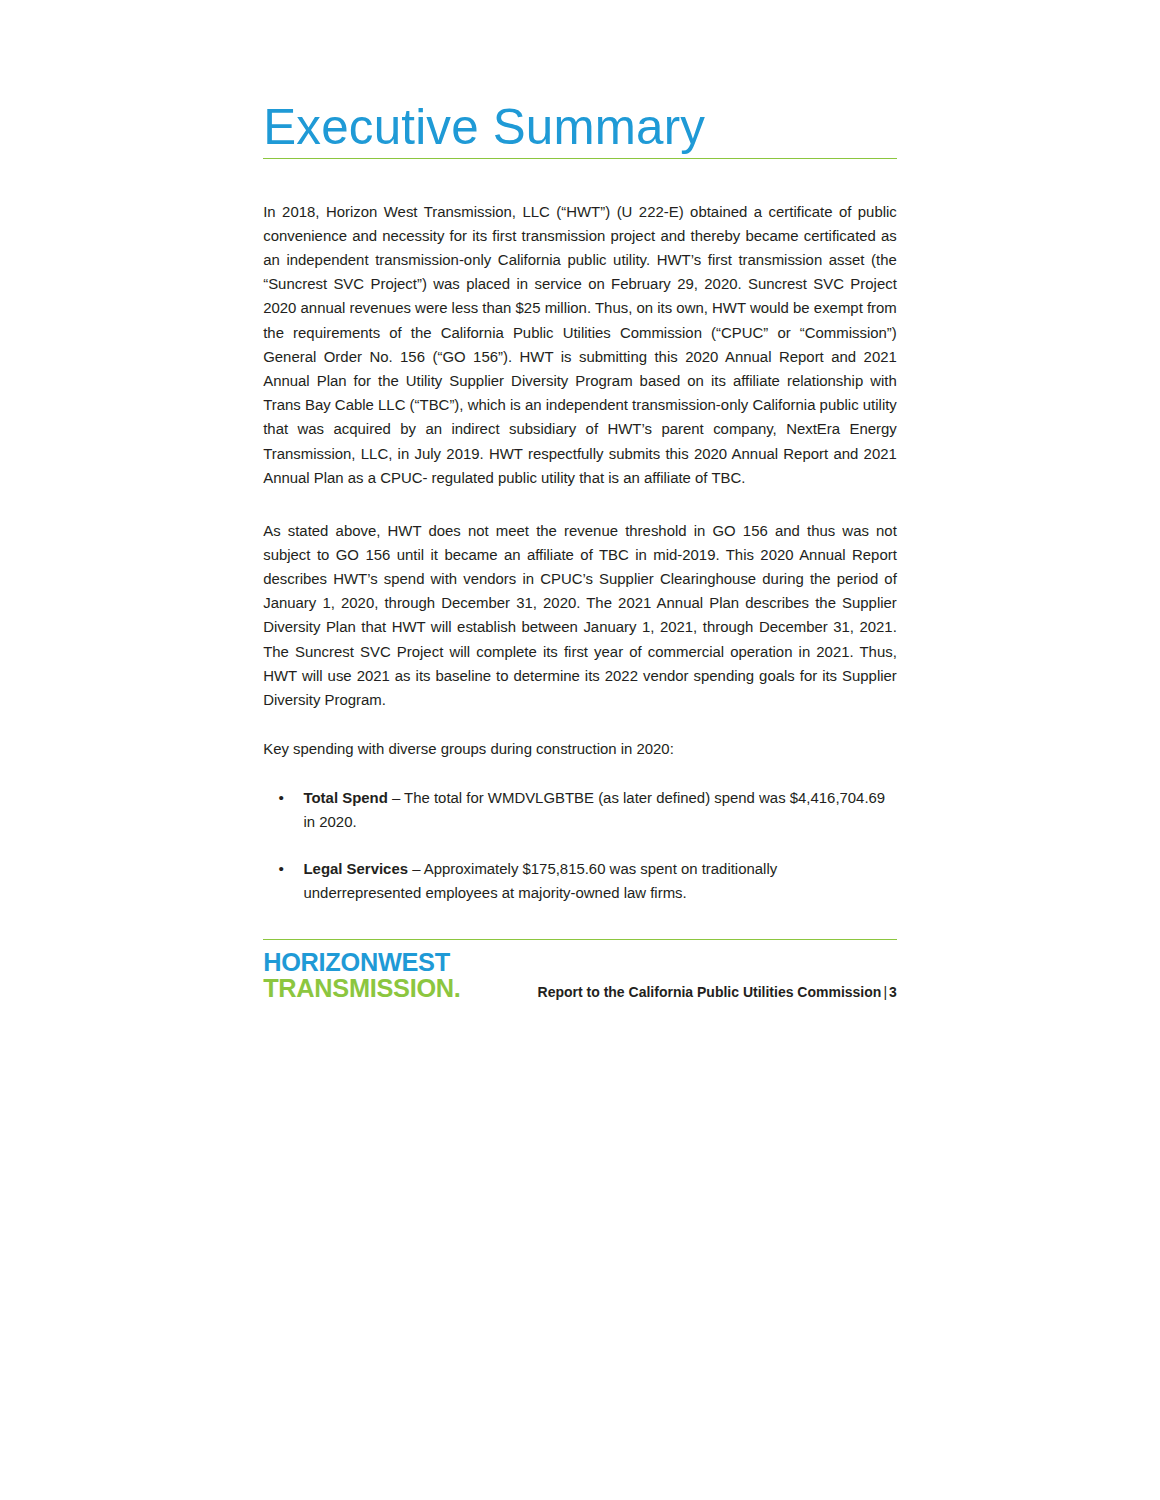Executive Summary
In 2018, Horizon West Transmission, LLC (“HWT”) (U 222-E) obtained a certificate of public convenience and necessity for its first transmission project and thereby became certificated as an independent transmission-only California public utility. HWT’s first transmission asset (the “Suncrest SVC Project”) was placed in service on February 29, 2020. Suncrest SVC Project 2020 annual revenues were less than $25 million. Thus, on its own, HWT would be exempt from the requirements of the California Public Utilities Commission (“CPUC” or “Commission”) General Order No. 156 (“GO 156”). HWT is submitting this 2020 Annual Report and 2021 Annual Plan for the Utility Supplier Diversity Program based on its affiliate relationship with Trans Bay Cable LLC (“TBC”), which is an independent transmission-only California public utility that was acquired by an indirect subsidiary of HWT’s parent company, NextEra Energy Transmission, LLC, in July 2019. HWT respectfully submits this 2020 Annual Report and 2021 Annual Plan as a CPUC- regulated public utility that is an affiliate of TBC.
As stated above, HWT does not meet the revenue threshold in GO 156 and thus was not subject to GO 156 until it became an affiliate of TBC in mid-2019. This 2020 Annual Report describes HWT’s spend with vendors in CPUC’s Supplier Clearinghouse during the period of January 1, 2020, through December 31, 2020. The 2021 Annual Plan describes the Supplier Diversity Plan that HWT will establish between January 1, 2021, through December 31, 2021. The Suncrest SVC Project will complete its first year of commercial operation in 2021. Thus, HWT will use 2021 as its baseline to determine its 2022 vendor spending goals for its Supplier Diversity Program.
Key spending with diverse groups during construction in 2020:
Total Spend – The total for WMDVLGBTBE (as later defined) spend was $4,416,704.69 in 2020.
Legal Services – Approximately $175,815.60 was spent on traditionally underrepresented employees at majority-owned law firms.
HORIZON WEST
TRANSMISSION.
Report to the California Public Utilities Commission|3